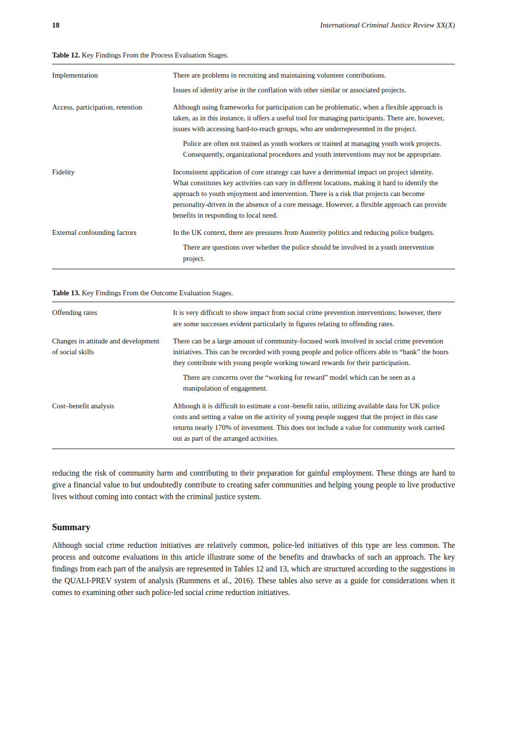18 International Criminal Justice Review XX(X)
Table 12. Key Findings From the Process Evaluation Stages.
| Implementation | There are problems in recruiting and maintaining volunteer contributions. Issues of identity arise in the conflation with other similar or associated projects. |
| Access, participation, retention | Although using frameworks for participation can be problematic, when a flexible approach is taken, as in this instance, it offers a useful tool for managing participants. There are, however, issues with accessing hard-to-reach groups, who are underrepresented in the project. Police are often not trained as youth workers or trained at managing youth work projects. Consequently, organizational procedures and youth interventions may not be appropriate. |
| Fidelity | Inconsistent application of core strategy can have a detrimental impact on project identity. What constitutes key activities can vary in different locations, making it hard to identify the approach to youth enjoyment and intervention. There is a risk that projects can become personality-driven in the absence of a core message. However, a flexible approach can provide benefits in responding to local need. |
| External confounding factors | In the UK context, there are pressures from Austerity politics and reducing police budgets. There are questions over whether the police should be involved in a youth intervention project. |
Table 13. Key Findings From the Outcome Evaluation Stages.
| Offending rates | It is very difficult to show impact from social crime prevention interventions; however, there are some successes evident particularly in figures relating to offending rates. |
| Changes in attitude and development of social skills | There can be a large amount of community-focused work involved in social crime prevention initiatives. This can be recorded with young people and police officers able to “bank” the hours they contribute with young people working toward rewards for their participation. There are concerns over the “working for reward” model which can be seen as a manipulation of engagement. |
| Cost–benefit analysis | Although it is difficult to estimate a cost–benefit ratio, utilizing available data for UK police costs and setting a value on the activity of young people suggest that the project in this case returns nearly 170% of investment. This does not include a value for community work carried out as part of the arranged activities. |
reducing the risk of community harm and contributing to their preparation for gainful employment. These things are hard to give a financial value to but undoubtedly contribute to creating safer communities and helping young people to live productive lives without coming into contact with the criminal justice system.
Summary
Although social crime reduction initiatives are relatively common, police-led initiatives of this type are less common. The process and outcome evaluations in this article illustrate some of the benefits and drawbacks of such an approach. The key findings from each part of the analysis are represented in Tables 12 and 13, which are structured according to the suggestions in the QUALI-PREV system of analysis (Rummens et al., 2016). These tables also serve as a guide for considerations when it comes to examining other such police-led social crime reduction initiatives.